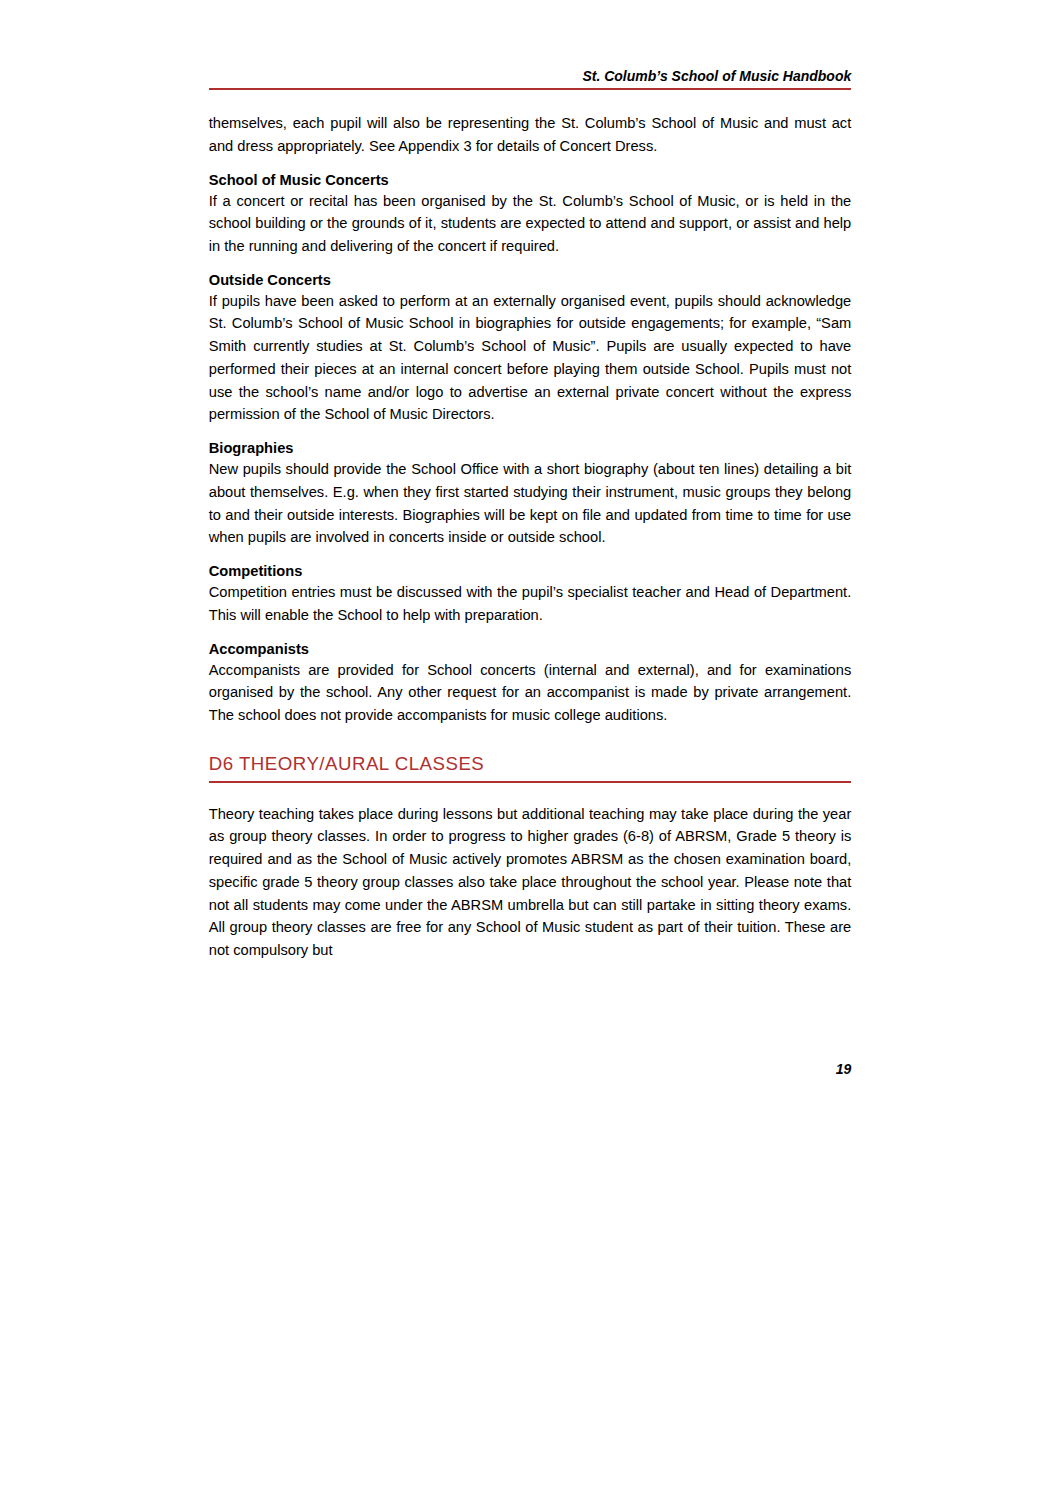St. Columb’s School of Music Handbook
themselves, each pupil will also be representing the St. Columb’s School of Music and must act and dress appropriately. See Appendix 3 for details of Concert Dress.
School of Music Concerts
If a concert or recital has been organised by the St. Columb’s School of Music, or is held in the school building or the grounds of it, students are expected to attend and support, or assist and help in the running and delivering of the concert if required.
Outside Concerts
If pupils have been asked to perform at an externally organised event, pupils should acknowledge St. Columb’s School of Music School in biographies for outside engagements; for example, “Sam Smith currently studies at St. Columb’s School of Music”. Pupils are usually expected to have performed their pieces at an internal concert before playing them outside School. Pupils must not use the school’s name and/or logo to advertise an external private concert without the express permission of the School of Music Directors.
Biographies
New pupils should provide the School Office with a short biography (about ten lines) detailing a bit about themselves. E.g. when they first started studying their instrument, music groups they belong to and their outside interests. Biographies will be kept on file and updated from time to time for use when pupils are involved in concerts inside or outside school.
Competitions
Competition entries must be discussed with the pupil’s specialist teacher and Head of Department. This will enable the School to help with preparation.
Accompanists
Accompanists are provided for School concerts (internal and external), and for examinations organised by the school. Any other request for an accompanist is made by private arrangement. The school does not provide accompanists for music college auditions.
D6 THEORY/AURAL CLASSES
Theory teaching takes place during lessons but additional teaching may take place during the year as group theory classes. In order to progress to higher grades (6-8) of ABRSM, Grade 5 theory is required and as the School of Music actively promotes ABRSM as the chosen examination board, specific grade 5 theory group classes also take place throughout the school year. Please note that not all students may come under the ABRSM umbrella but can still partake in sitting theory exams. All group theory classes are free for any School of Music student as part of their tuition. These are not compulsory but
19